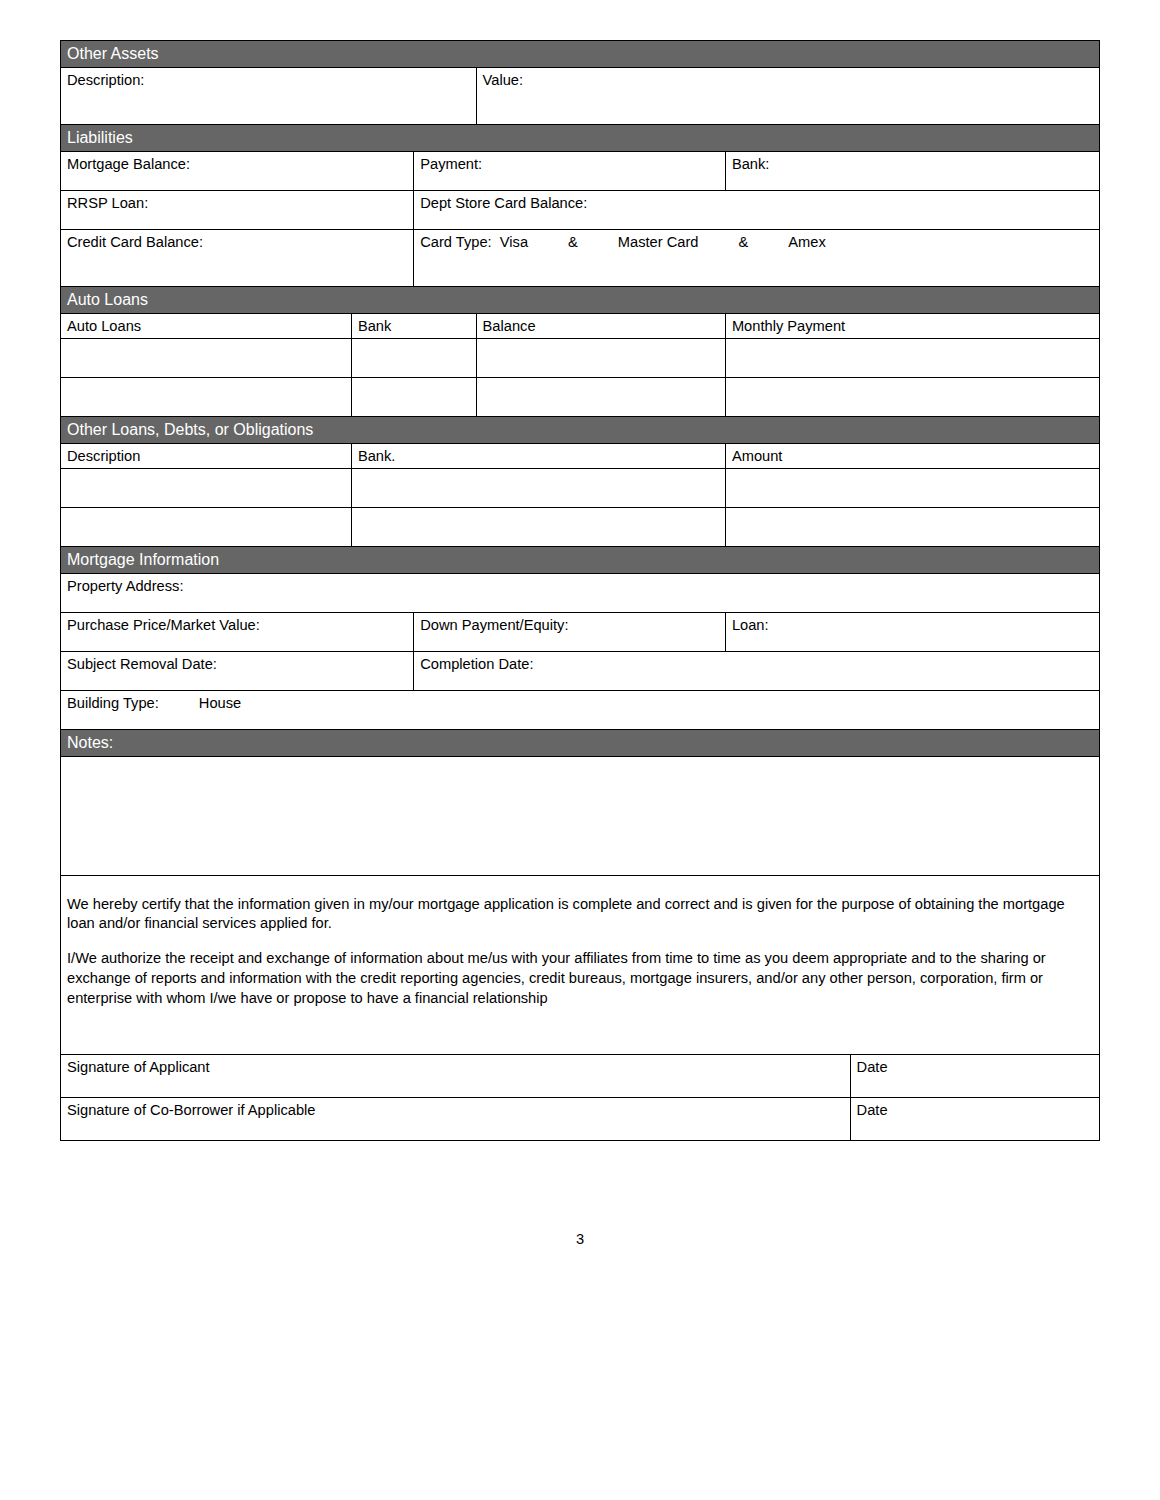| Other Assets |
| --- |
| Description: | Value: |
| Liabilities |
| Mortgage Balance: | Payment: | Bank: |
| RRSP Loan: | Dept Store Card Balance: |
| Credit Card Balance: | Card Type: Visa & Master Card & Amex |
| Auto Loans |
| Auto Loans | Bank | Balance | Monthly Payment |
| Other Loans, Debts, or Obligations |
| Description | Bank. | Amount |
| Mortgage Information |
| Property Address: |
| Purchase Price/Market Value: | Down Payment/Equity: | Loan: |
| Subject Removal Date: | Completion Date: |
| Building Type: House |
| Notes: |
| We hereby certify that the information given in my/our mortgage application is complete and correct and is given for the purpose of obtaining the mortgage loan and/or financial services applied for. I/We authorize the receipt and exchange of information about me/us with your affiliates from time to time as you deem appropriate and to the sharing or exchange of reports and information with the credit reporting agencies, credit bureaus, mortgage insurers, and/or any other person, corporation, firm or enterprise with whom I/we have or propose to have a financial relationship |
| Signature of Applicant | Date |
| Signature of Co-Borrower if Applicable | Date |
3